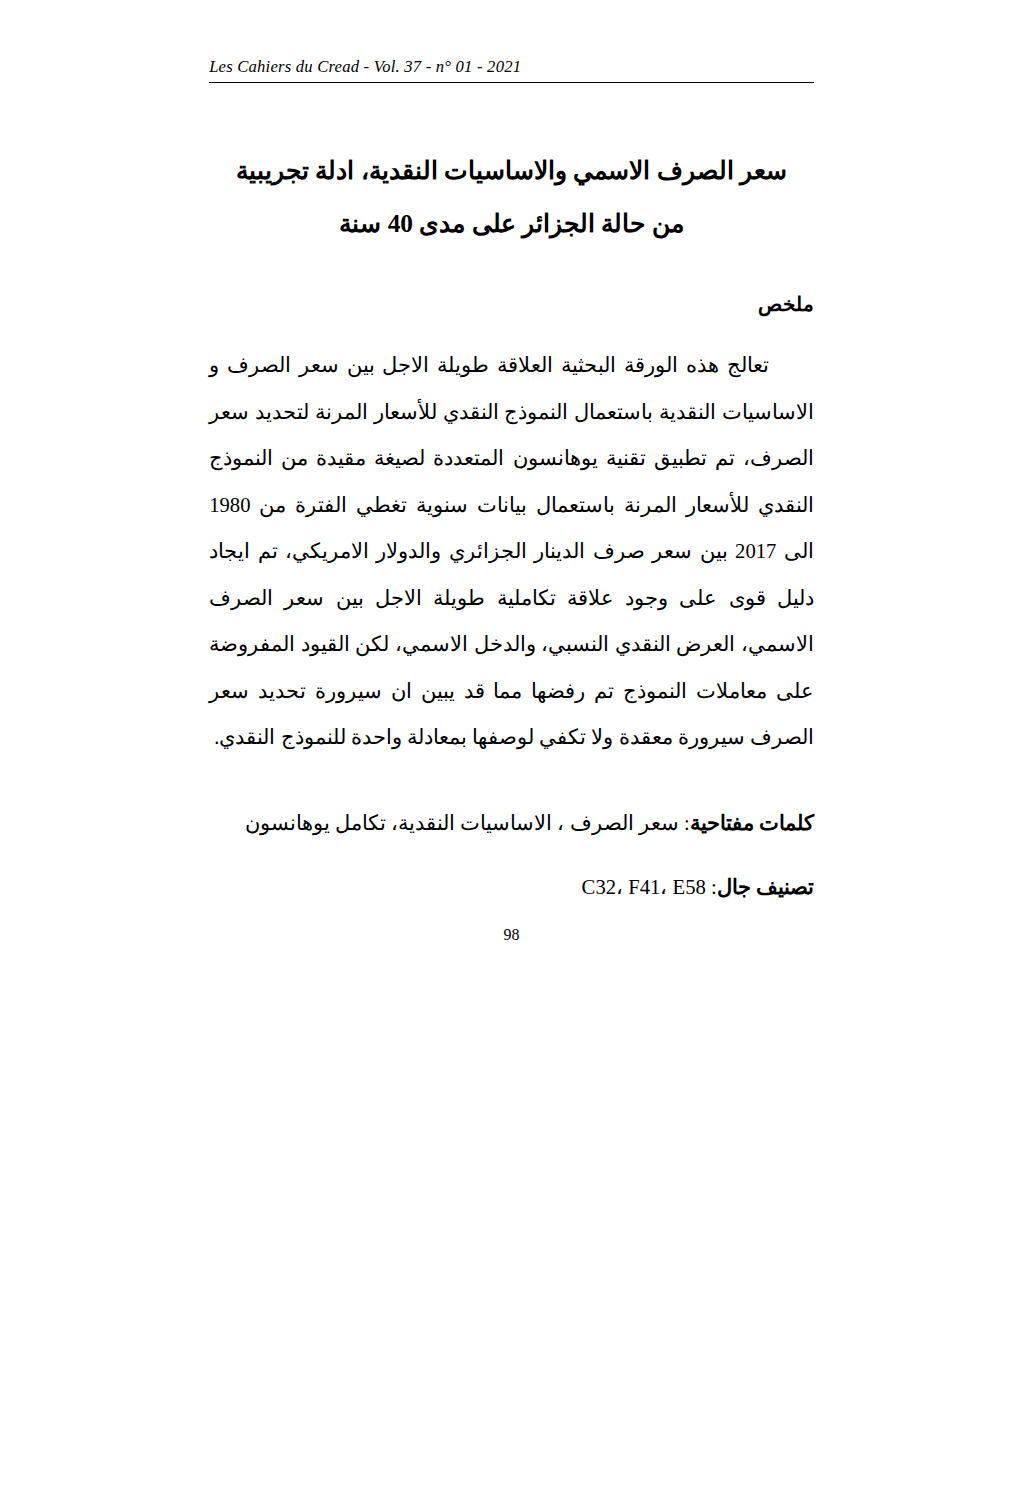Les Cahiers du Cread - Vol. 37 - n° 01 - 2021
سعر الصرف الاسمي والاساسيات النقدية، ادلة تجريبية من حالة الجزائر على مدى 40 سنة
ملخص
تعالج هذه الورقة البحثية العلاقة طويلة الاجل بين سعر الصرف و الاساسيات النقدية باستعمال النموذج النقدي للأسعار المرنة لتحديد سعر الصرف، تم تطبيق تقنية يوهانسون المتعددة لصيغة مقيدة من النموذج النقدي للأسعار المرنة باستعمال بيانات سنوية تغطي الفترة من 1980 الى 2017 بين سعر صرف الدينار الجزائري والدولار الامريكي، تم ايجاد دليل قوى على وجود علاقة تكاملية طويلة الاجل بين سعر الصرف الاسمي، العرض النقدي النسبي، والدخل الاسمي، لكن القيود المفروضة على معاملات النموذج تم رفضها مما قد يبين ان سيرورة تحديد سعر الصرف سيرورة معقدة ولا تكفي لوصفها بمعادلة واحدة للنموذج النقدي.
كلمات مفتاحية: سعر الصرف ، الاساسيات النقدية، تكامل يوهانسون
تصنيف جال: C32، F41، E58
98